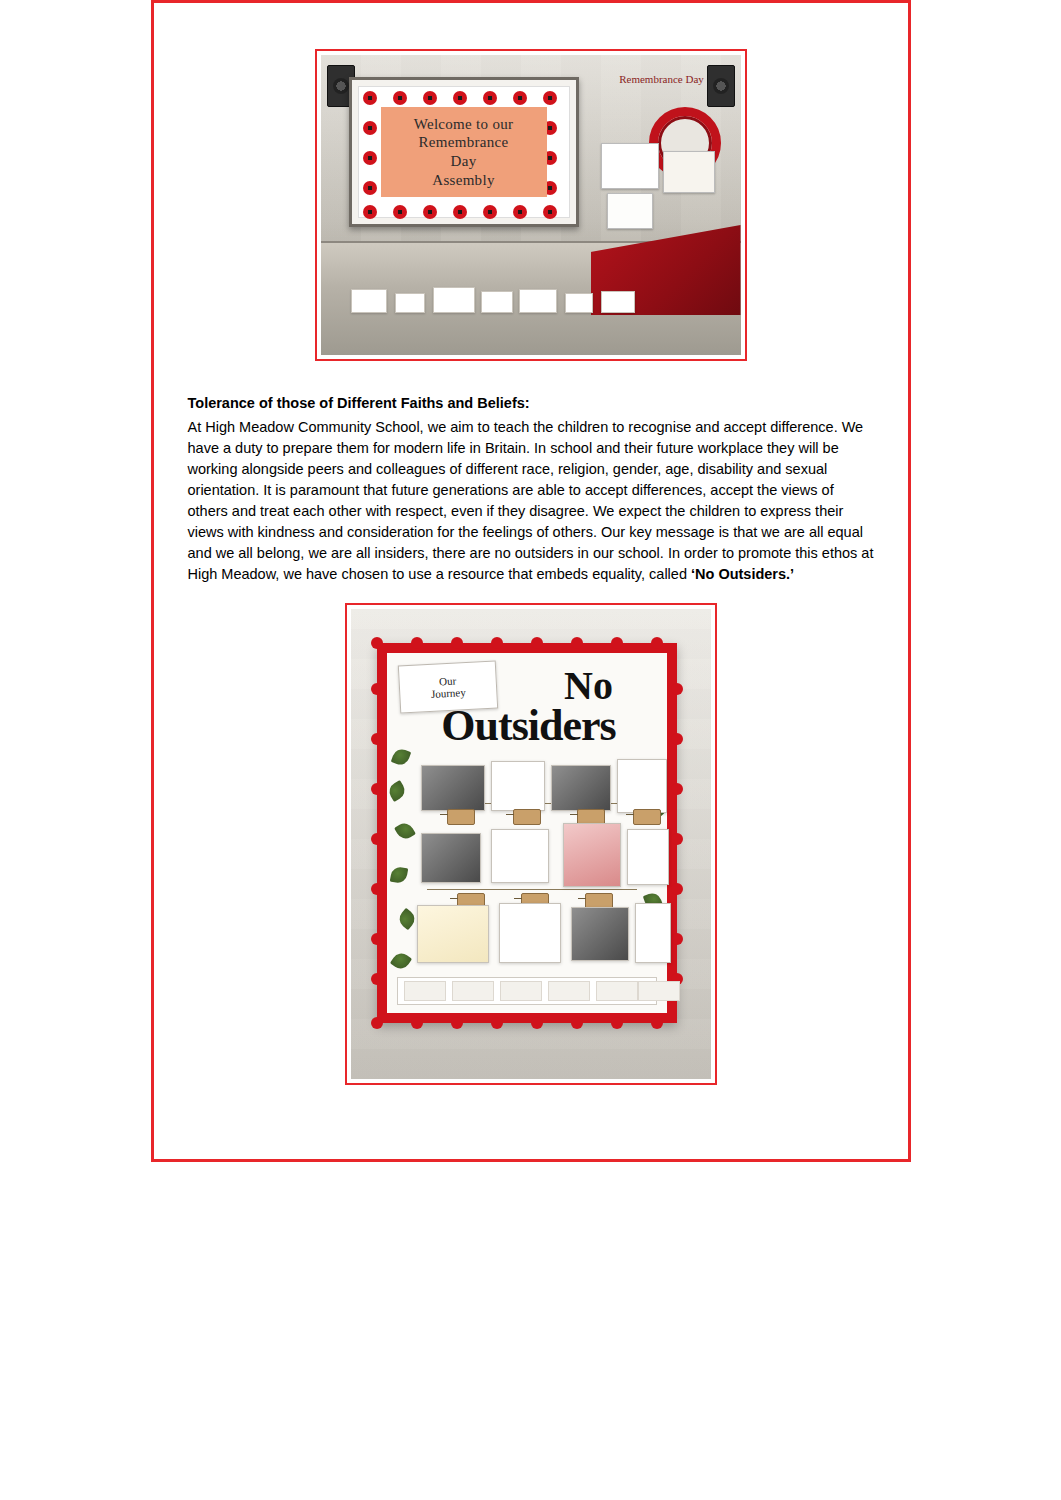Welcome to our
Remembrance
Day
Assembly
Remembrance Day
Tolerance of those of Different Faiths and Beliefs:
At High Meadow Community School, we aim to teach the children to recognise and accept difference. We have a duty to prepare them for modern life in Britain. In school and their future workplace they will be working alongside peers and colleagues of different race, religion, gender, age, disability and sexual orientation. It is paramount that future generations are able to accept differences, accept the views of others and treat each other with respect, even if they disagree. We expect the children to express their views with kindness and consideration for the feelings of others. Our key message is that we are all equal and we all belong, we are all insiders, there are no outsiders in our school. In order to promote this ethos at High Meadow, we have chosen to use a resource that embeds equality, called ‘No Outsiders.’
Our
Journey
No Outsiders